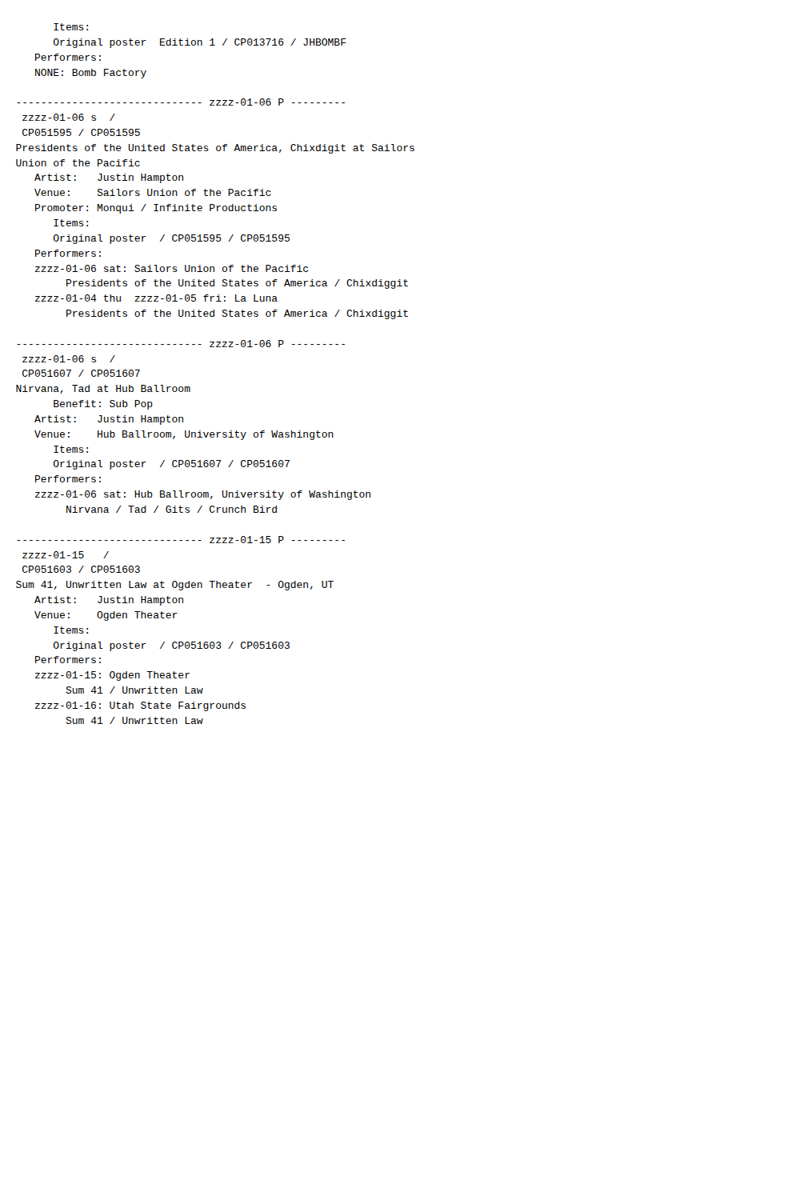Items:
      Original poster  Edition 1 / CP013716 / JHBOMBF
   Performers:
   NONE: Bomb Factory

------------------------------ zzzz-01-06 P ---------
 zzzz-01-06 s  / 
 CP051595 / CP051595
Presidents of the United States of America, Chixdigit at Sailors 
Union of the Pacific
   Artist:   Justin Hampton
   Venue:    Sailors Union of the Pacific
   Promoter: Monqui / Infinite Productions
      Items:
      Original poster  / CP051595 / CP051595
   Performers:
   zzzz-01-06 sat: Sailors Union of the Pacific
        Presidents of the United States of America / Chixdiggit
   zzzz-01-04 thu  zzzz-01-05 fri: La Luna
        Presidents of the United States of America / Chixdiggit

------------------------------ zzzz-01-06 P ---------
 zzzz-01-06 s  / 
 CP051607 / CP051607
Nirvana, Tad at Hub Ballroom
      Benefit: Sub Pop
   Artist:   Justin Hampton
   Venue:    Hub Ballroom, University of Washington
      Items:
      Original poster  / CP051607 / CP051607
   Performers:
   zzzz-01-06 sat: Hub Ballroom, University of Washington
        Nirvana / Tad / Gits / Crunch Bird

------------------------------ zzzz-01-15 P ---------
 zzzz-01-15   / 
 CP051603 / CP051603
Sum 41, Unwritten Law at Ogden Theater  - Ogden, UT
   Artist:   Justin Hampton
   Venue:    Ogden Theater
      Items:
      Original poster  / CP051603 / CP051603
   Performers:
   zzzz-01-15: Ogden Theater
        Sum 41 / Unwritten Law
   zzzz-01-16: Utah State Fairgrounds
        Sum 41 / Unwritten Law